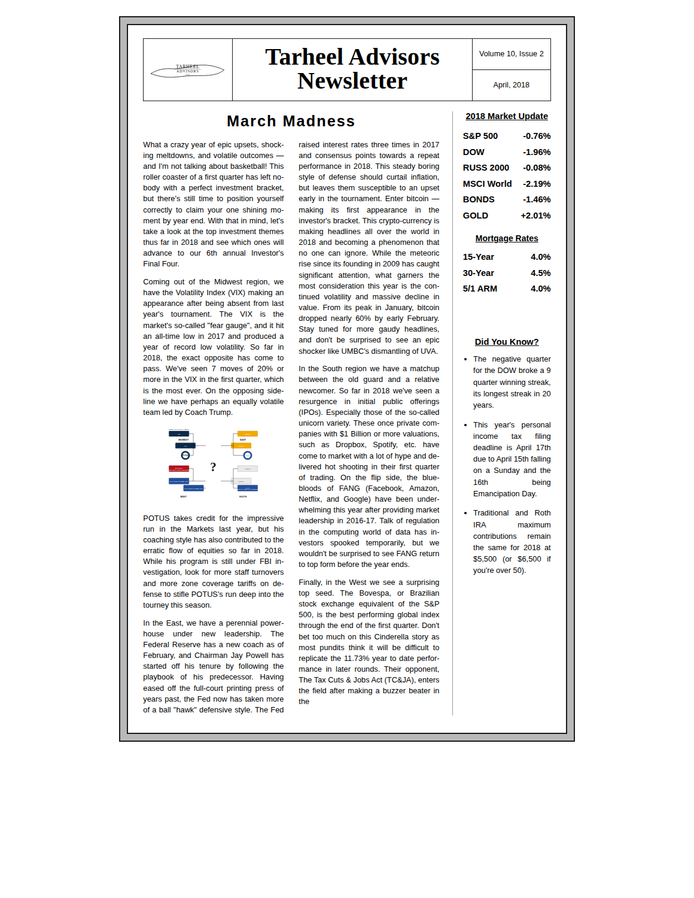TARHEEL ADVISORS LLC
Tarheel Advisors
Newsletter
Volume 10, Issue 2
April, 2018
March Madness
What a crazy year of epic upsets, shocking meltdowns, and volatile outcomes — and I'm not talking about basketball! This roller coaster of a first quarter has left nobody with a perfect investment bracket, but there's still time to position yourself correctly to claim your one shining moment by year end. With that in mind, let's take a look at the top investment themes thus far in 2018 and see which ones will advance to our 6th annual Investor's Final Four.
Coming out of the Midwest region, we have the Volatility Index (VIX) making an appearance after being absent from last year's tournament. The VIX is the market's so-called "fear gauge", and it hit an all-time low in 2017 and produced a year of record low volatility. So far in 2018, the exact opposite has come to pass. We've seen 7 moves of 20% or more in the VIX in the first quarter, which is the most ever. On the opposing sideline we have perhaps an equally volatile team led by Coach Trump.
MIDWEST EAST WEST SOUTH ? VIX CBOE VOLATILITY INDEX VIX POTUS BOVESPA São Paulo Stock Exchange TAX CUTS & JOBS ACT TAX CUTS & JOBS ACT bitcoin bitcoin FED f a N G f a N G I P O INITIAL PUBLIC OFFERING
POTUS takes credit for the impressive run in the Markets last year, but his coaching style has also contributed to the erratic flow of equities so far in 2018. While his program is still under FBI investigation, look for more staff turnovers and more zone coverage tariffs on defense to stifle POTUS's run deep into the tourney this season.
In the East, we have a perennial powerhouse under new leadership. The Federal Reserve has a new coach as of February, and Chairman Jay Powell has started off his tenure by following the playbook of his predecessor. Having eased off the full-court printing press of years past, the Fed now has taken more of a ball "hawk" defensive style. The Fed raised interest rates three times in 2017 and consensus points towards a repeat performance in 2018. This steady boring style of defense should curtail inflation, but leaves them susceptible to an upset early in the tournament. Enter bitcoin — making its first appearance in the investor's bracket. This crypto-currency is making headlines all over the world in 2018 and becoming a phenomenon that no one can ignore. While the meteoric rise since its founding in 2009 has caught significant attention, what garners the most consideration this year is the continued volatility and massive decline in value. From its peak in January, bitcoin dropped nearly 60% by early February. Stay tuned for more gaudy headlines, and don't be surprised to see an epic shocker like UMBC's dismantling of UVA.
In the South region we have a matchup between the old guard and a relative newcomer. So far in 2018 we've seen a resurgence in initial public offerings (IPOs). Especially those of the so-called unicorn variety. These once private companies with $1 Billion or more valuations, such as Dropbox, Spotify, etc. have come to market with a lot of hype and delivered hot shooting in their first quarter of trading. On the flip side, the bluebloods of FANG (Facebook, Amazon, Netflix, and Google) have been underwhelming this year after providing market leadership in 2016-17. Talk of regulation in the computing world of data has investors spooked temporarily, but we wouldn't be surprised to see FANG return to top form before the year ends.
Finally, in the West we see a surprising top seed. The Bovespa, or Brazilian stock exchange equivalent of the S&P 500, is the best performing global index through the end of the first quarter. Don't bet too much on this Cinderella story as most pundits think it will be difficult to replicate the 11.73% year to date performance in later rounds. Their opponent, The Tax Cuts & Jobs Act (TC&JA), enters the field after making a buzzer beater in the
2018 Market Update
| S&P 500 | -0.76% |
| DOW | -1.96% |
| RUSS 2000 | -0.08% |
| MSCI World | -2.19% |
| BONDS | -1.46% |
| GOLD | +2.01% |
Mortgage Rates
| 15-Year | 4.0% |
| 30-Year | 4.5% |
| 5/1 ARM | 4.0% |
Did You Know?
The negative quarter for the DOW broke a 9 quarter winning streak, its longest streak in 20 years.
This year's personal income tax filing deadline is April 17th due to April 15th falling on a Sunday and the 16th being Emancipation Day.
Traditional and Roth IRA maximum contributions remain the same for 2018 at $5,500 (or $6,500 if you're over 50).